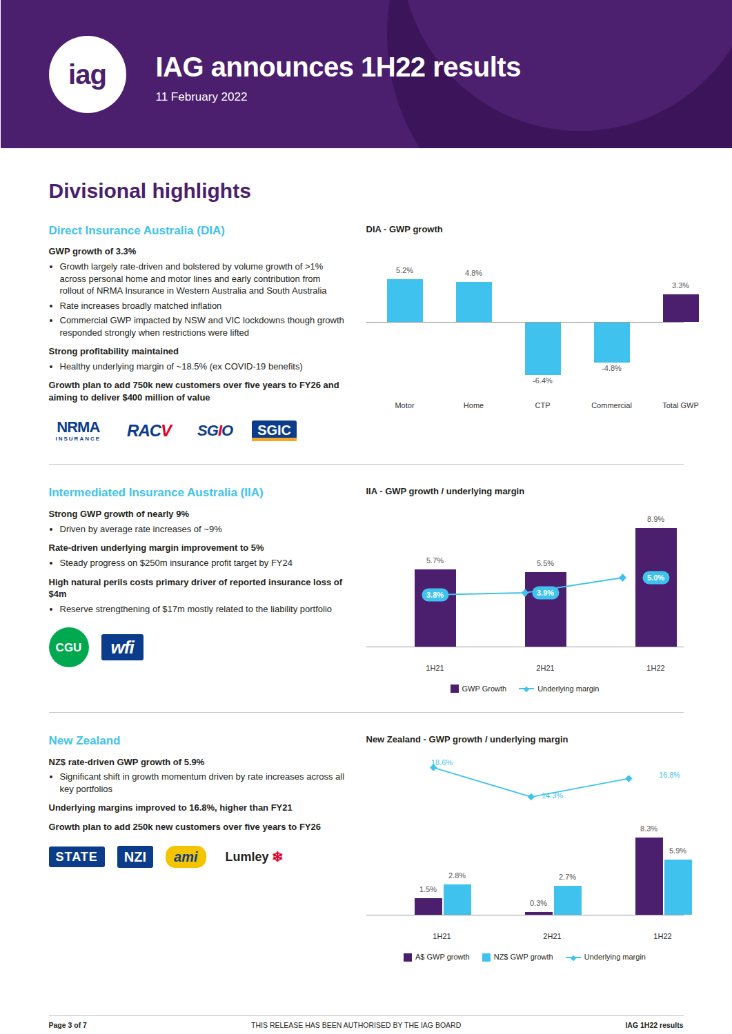iag
IAG announces 1H22 results
11 February 2022
Divisional highlights
Direct Insurance Australia (DIA)
GWP growth of 3.3%
Growth largely rate-driven and bolstered by volume growth of >1% across personal home and motor lines and early contribution from rollout of NRMA Insurance in Western Australia and South Australia
Rate increases broadly matched inflation
Commercial GWP impacted by NSW and VIC lockdowns though growth responded strongly when restrictions were lifted
Strong profitability maintained
Healthy underlying margin of ~18.5% (ex COVID-19 benefits)
Growth plan to add 750k new customers over five years to FY26 and aiming to deliver $400 million of value
NRMAINSURANCE RACV SGIO SGIC
DIA - GWP growth
5.2%
4.8%
-6.4%
-4.8%
3.3%
Motor Home CTP Commercial Total GWP
Intermediated Insurance Australia (IIA)
Strong GWP growth of nearly 9%
Driven by average rate increases of ~9%
Rate-driven underlying margin improvement to 5%
Steady progress on $250m insurance profit target by FY24
High natural perils costs primary driver of reported insurance loss of $4m
Reserve strengthening of $17m mostly related to the liability portfolio
CGU wfi
IIA - GWP growth / underlying margin
5.7%
5.5%
8.9%
3.8%
3.9%
5.0%
1H21 2H21 1H22
GWP Growth Underlying margin
New Zealand
NZ$ rate-driven GWP growth of 5.9%
Significant shift in growth momentum driven by rate increases across all key portfolios
Underlying margins improved to 16.8%, higher than FY21
Growth plan to add 250k new customers over five years to FY26
STATE NZI ami Lumley❄
New Zealand - GWP growth / underlying margin
1.5%
2.8%
0.3%
2.7%
8.3%
5.9%
18.6%
14.3%
16.8%
1H21 2H21 1H22
A$ GWP growth NZ$ GWP growth Underlying margin
Page 3 of 7 THIS RELEASE HAS BEEN AUTHORISED BY THE IAG BOARD IAG 1H22 results